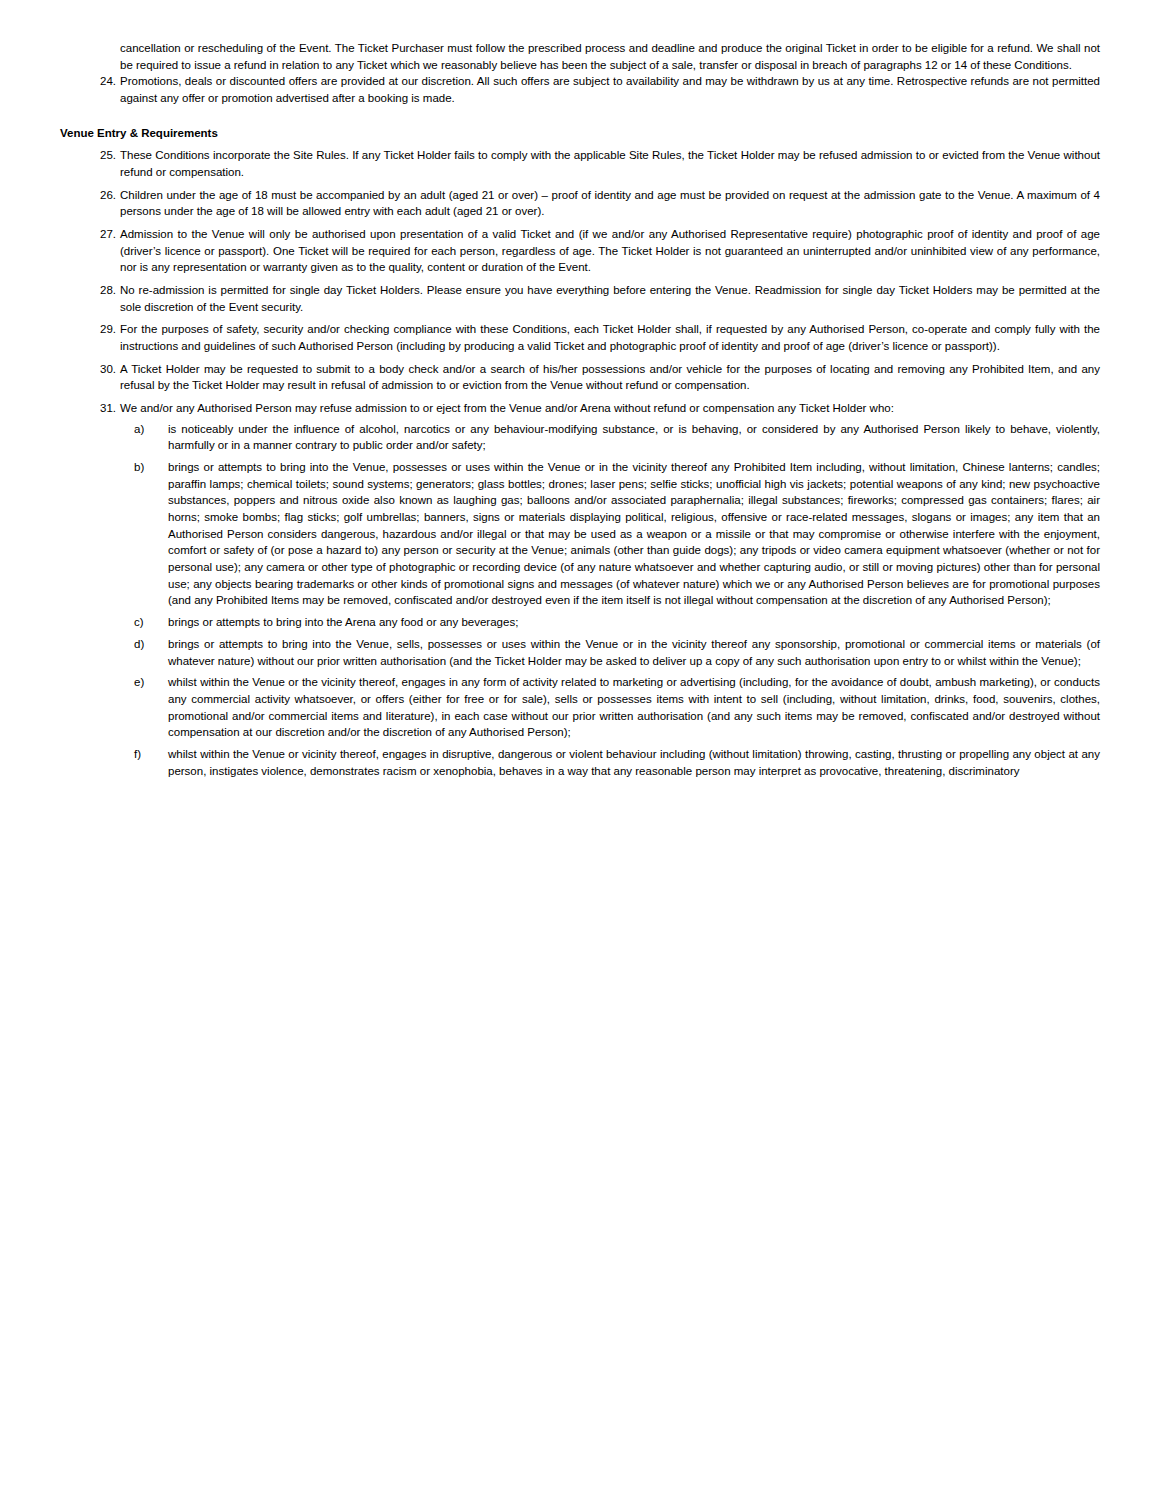cancellation or rescheduling of the Event. The Ticket Purchaser must follow the prescribed process and deadline and produce the original Ticket in order to be eligible for a refund. We shall not be required to issue a refund in relation to any Ticket which we reasonably believe has been the subject of a sale, transfer or disposal in breach of paragraphs 12 or 14 of these Conditions.
Promotions, deals or discounted offers are provided at our discretion. All such offers are subject to availability and may be withdrawn by us at any time. Retrospective refunds are not permitted against any offer or promotion advertised after a booking is made.
Venue Entry & Requirements
These Conditions incorporate the Site Rules. If any Ticket Holder fails to comply with the applicable Site Rules, the Ticket Holder may be refused admission to or evicted from the Venue without refund or compensation.
Children under the age of 18 must be accompanied by an adult (aged 21 or over) – proof of identity and age must be provided on request at the admission gate to the Venue. A maximum of 4 persons under the age of 18 will be allowed entry with each adult (aged 21 or over).
Admission to the Venue will only be authorised upon presentation of a valid Ticket and (if we and/or any Authorised Representative require) photographic proof of identity and proof of age (driver’s licence or passport). One Ticket will be required for each person, regardless of age. The Ticket Holder is not guaranteed an uninterrupted and/or uninhibited view of any performance, nor is any representation or warranty given as to the quality, content or duration of the Event.
No re-admission is permitted for single day Ticket Holders. Please ensure you have everything before entering the Venue. Readmission for single day Ticket Holders may be permitted at the sole discretion of the Event security.
For the purposes of safety, security and/or checking compliance with these Conditions, each Ticket Holder shall, if requested by any Authorised Person, co-operate and comply fully with the instructions and guidelines of such Authorised Person (including by producing a valid Ticket and photographic proof of identity and proof of age (driver’s licence or passport)).
A Ticket Holder may be requested to submit to a body check and/or a search of his/her possessions and/or vehicle for the purposes of locating and removing any Prohibited Item, and any refusal by the Ticket Holder may result in refusal of admission to or eviction from the Venue without refund or compensation.
We and/or any Authorised Person may refuse admission to or eject from the Venue and/or Arena without refund or compensation any Ticket Holder who:
is noticeably under the influence of alcohol, narcotics or any behaviour-modifying substance, or is behaving, or considered by any Authorised Person likely to behave, violently, harmfully or in a manner contrary to public order and/or safety;
brings or attempts to bring into the Venue, possesses or uses within the Venue or in the vicinity thereof any Prohibited Item including, without limitation, Chinese lanterns; candles; paraffin lamps; chemical toilets; sound systems; generators; glass bottles; drones; laser pens; selfie sticks; unofficial high vis jackets; potential weapons of any kind; new psychoactive substances, poppers and nitrous oxide also known as laughing gas; balloons and/or associated paraphernalia; illegal substances; fireworks; compressed gas containers; flares; air horns; smoke bombs; flag sticks; golf umbrellas; banners, signs or materials displaying political, religious, offensive or race-related messages, slogans or images; any item that an Authorised Person considers dangerous, hazardous and/or illegal or that may be used as a weapon or a missile or that may compromise or otherwise interfere with the enjoyment, comfort or safety of (or pose a hazard to) any person or security at the Venue; animals (other than guide dogs); any tripods or video camera equipment whatsoever (whether or not for personal use); any camera or other type of photographic or recording device (of any nature whatsoever and whether capturing audio, or still or moving pictures) other than for personal use; any objects bearing trademarks or other kinds of promotional signs and messages (of whatever nature) which we or any Authorised Person believes are for promotional purposes (and any Prohibited Items may be removed, confiscated and/or destroyed even if the item itself is not illegal without compensation at the discretion of any Authorised Person);
brings or attempts to bring into the Arena any food or any beverages;
brings or attempts to bring into the Venue, sells, possesses or uses within the Venue or in the vicinity thereof any sponsorship, promotional or commercial items or materials (of whatever nature) without our prior written authorisation (and the Ticket Holder may be asked to deliver up a copy of any such authorisation upon entry to or whilst within the Venue);
whilst within the Venue or the vicinity thereof, engages in any form of activity related to marketing or advertising (including, for the avoidance of doubt, ambush marketing), or conducts any commercial activity whatsoever, or offers (either for free or for sale), sells or possesses items with intent to sell (including, without limitation, drinks, food, souvenirs, clothes, promotional and/or commercial items and literature), in each case without our prior written authorisation (and any such items may be removed, confiscated and/or destroyed without compensation at our discretion and/or the discretion of any Authorised Person);
whilst within the Venue or vicinity thereof, engages in disruptive, dangerous or violent behaviour including (without limitation) throwing, casting, thrusting or propelling any object at any person, instigates violence, demonstrates racism or xenophobia, behaves in a way that any reasonable person may interpret as provocative, threatening, discriminatory